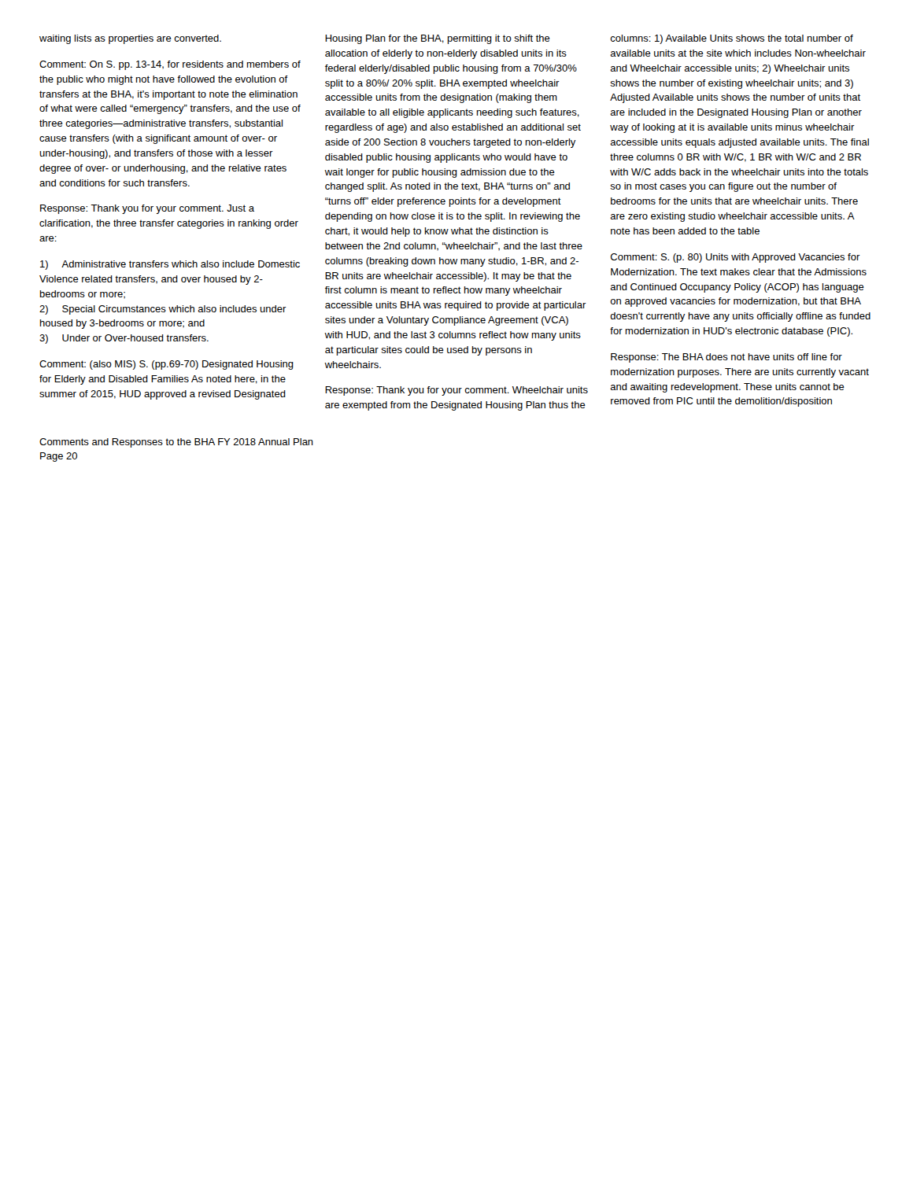waiting lists as properties are converted.
Comment: On S. pp. 13-14, for residents and members of the public who might not have followed the evolution of transfers at the BHA, it's important to note the elimination of what were called “emergency” transfers, and the use of three categories—administrative transfers, substantial cause transfers (with a significant amount of over- or under-housing), and transfers of those with a lesser degree of over- or underhousing, and the relative rates and conditions for such transfers.
Response: Thank you for your comment. Just a clarification, the three transfer categories in ranking order are:
1) Administrative transfers which also include Domestic Violence related transfers, and over housed by 2-bedrooms or more;
2) Special Circumstances which also includes under housed by 3-bedrooms or more; and
3) Under or Over-housed transfers.
Comment: (also MIS) S. (pp.69-70) Designated Housing for Elderly and Disabled Families As noted here, in the summer of 2015, HUD approved a revised Designated Housing Plan for the BHA, permitting it to shift the allocation of elderly to non-elderly disabled units in its federal elderly/disabled public housing from a 70%/30% split to a 80%/ 20% split. BHA exempted wheelchair accessible units from the designation (making them available to all eligible applicants needing such features, regardless of age) and also established an additional set aside of 200 Section 8 vouchers targeted to non-elderly disabled public housing applicants who would have to wait longer for public housing admission due to the changed split. As noted in the text, BHA “turns on” and “turns off” elder preference points for a development depending on how close it is to the split. In reviewing the chart, it would help to know what the distinction is between the 2nd column, “wheelchair”, and the last three columns (breaking down how many studio, 1-BR, and 2-BR units are wheelchair accessible). It may be that the first column is meant to reflect how many wheelchair accessible units BHA was required to provide at particular sites under a Voluntary Compliance Agreement (VCA) with HUD, and the last 3 columns reflect how many units at particular sites could be used by persons in wheelchairs.
Response: Thank you for your comment. Wheelchair units are exempted from the Designated Housing Plan thus the columns: 1) Available Units shows the total number of available units at the site which includes Non-wheelchair and Wheelchair accessible units; 2) Wheelchair units shows the number of existing wheelchair units; and 3) Adjusted Available units shows the number of units that are included in the Designated Housing Plan or another way of looking at it is available units minus wheelchair accessible units equals adjusted available units. The final three columns 0 BR with W/C, 1 BR with W/C and 2 BR with W/C adds back in the wheelchair units into the totals so in most cases you can figure out the number of bedrooms for the units that are wheelchair units. There are zero existing studio wheelchair accessible units. A note has been added to the table
Comment: S. (p. 80) Units with Approved Vacancies for Modernization. The text makes clear that the Admissions and Continued Occupancy Policy (ACOP) has language on approved vacancies for modernization, but that BHA doesn't currently have any units officially offline as funded for modernization in HUD's electronic database (PIC).
Response: The BHA does not have units off line for modernization purposes. There are units currently vacant and awaiting redevelopment. These units cannot be removed from PIC until the demolition/disposition
Comments and Responses to the BHA FY 2018 Annual Plan
Page 20